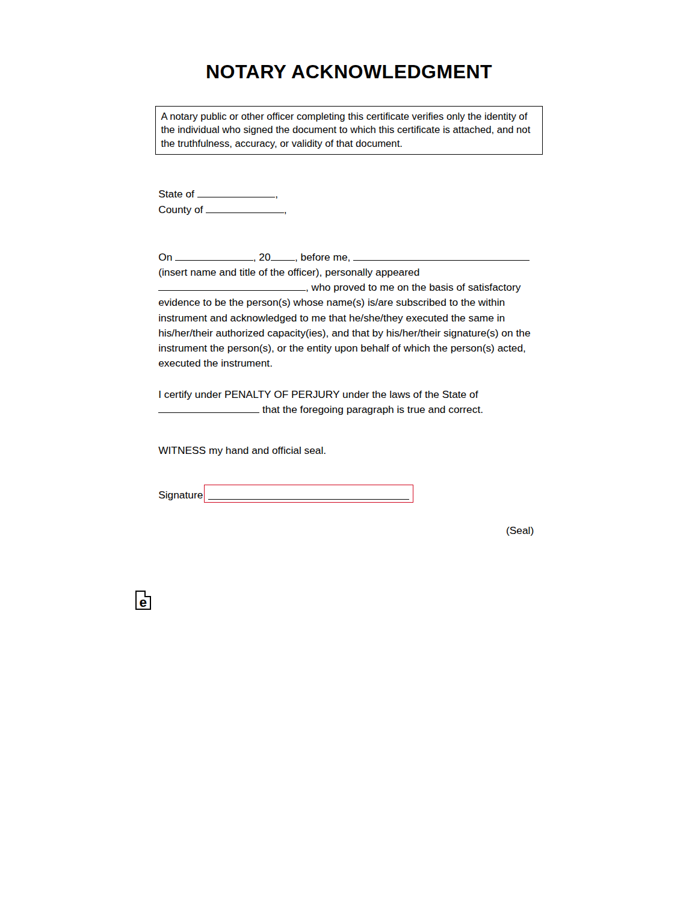NOTARY ACKNOWLEDGMENT
A notary public or other officer completing this certificate verifies only the identity of the individual who signed the document to which this certificate is attached, and not the truthfulness, accuracy, or validity of that document.
State of ,
County of ,
On , 20 , before me, (insert name and title of the officer), personally appeared , who proved to me on the basis of satisfactory evidence to be the person(s) whose name(s) is/are subscribed to the within instrument and acknowledged to me that he/she/they executed the same in his/her/their authorized capacity(ies), and that by his/her/their signature(s) on the instrument the person(s), or the entity upon behalf of which the person(s) acted, executed the instrument.
I certify under PENALTY OF PERJURY under the laws of the State of that the foregoing paragraph is true and correct.
WITNESS my hand and official seal.
Signature
(Seal)
e